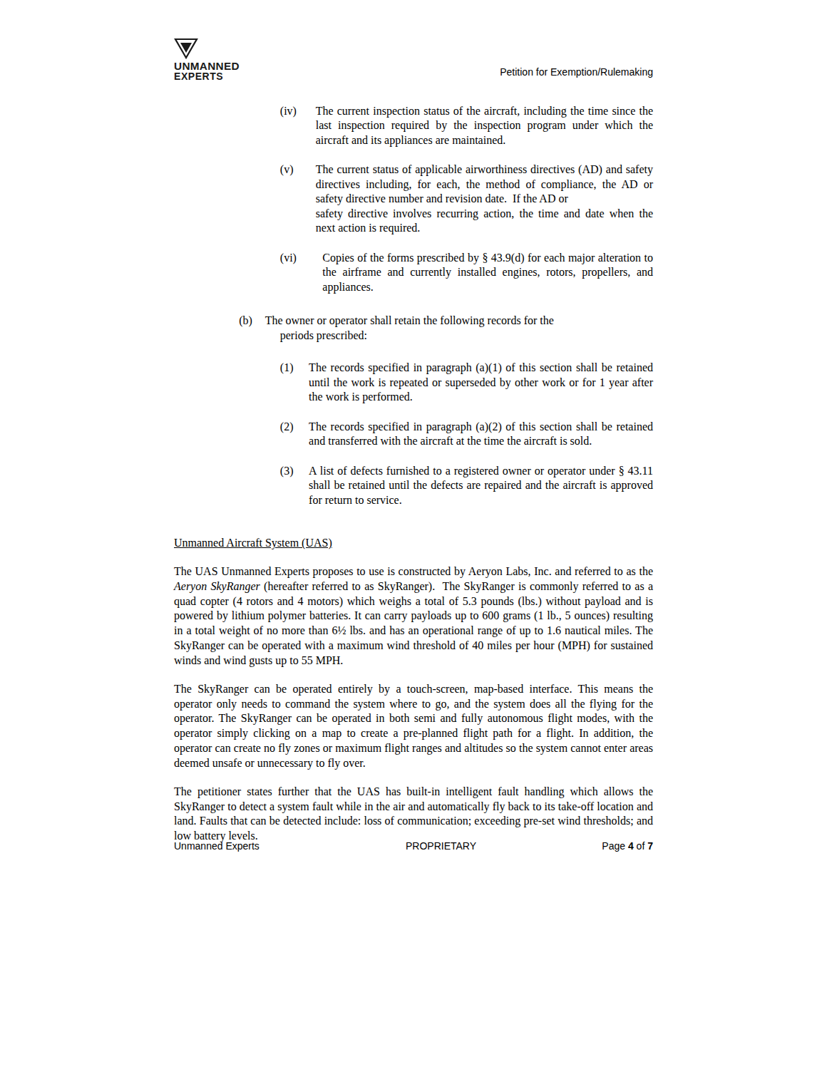UNMANNEDEXPERTS
Petition for Exemption/Rulemaking
(iv)
The current inspection status of the aircraft, including the time since the last inspection required by the inspection program under which the aircraft and its appliances are maintained.
(v)
The current status of applicable airworthiness directives (AD) and safety directives including, for each, the method of compliance, the AD or safety directive number and revision date. If the AD or
safety directive involves recurring action, the time and date when the next action is required.
(vi)
Copies of the forms prescribed by § 43.9(d) for each major alteration to the airframe and currently installed engines, rotors, propellers, and appliances.
(b)
The owner or operator shall retain the following records for theperiods prescribed:
(1)
The records specified in paragraph (a)(1) of this section shall be retained until the work is repeated or superseded by other work or for 1 year after the work is performed.
(2)
The records specified in paragraph (a)(2) of this section shall be retained and transferred with the aircraft at the time the aircraft is sold.
(3)
A list of defects furnished to a registered owner or operator under § 43.11 shall be retained until the defects are repaired and the aircraft is approved for return to service.
Unmanned Aircraft System (UAS)
The UAS Unmanned Experts proposes to use is constructed by Aeryon Labs, Inc. and referred to as the Aeryon SkyRanger (hereafter referred to as SkyRanger). The SkyRanger is commonly referred to as a quad copter (4 rotors and 4 motors) which weighs a total of 5.3 pounds (lbs.) without payload and is powered by lithium polymer batteries. It can carry payloads up to 600 grams (1 lb., 5 ounces) resulting in a total weight of no more than 6½ lbs. and has an operational range of up to 1.6 nautical miles. The SkyRanger can be operated with a maximum wind threshold of 40 miles per hour (MPH) for sustained winds and wind gusts up to 55 MPH.
The SkyRanger can be operated entirely by a touch-screen, map-based interface. This means the operator only needs to command the system where to go, and the system does all the flying for the operator. The SkyRanger can be operated in both semi and fully autonomous flight modes, with the operator simply clicking on a map to create a pre-planned flight path for a flight. In addition, the operator can create no fly zones or maximum flight ranges and altitudes so the system cannot enter areas deemed unsafe or unnecessary to fly over.
The petitioner states further that the UAS has built-in intelligent fault handling which allows the SkyRanger to detect a system fault while in the air and automatically fly back to its take-off location and land. Faults that can be detected include: loss of communication; exceeding pre-set wind thresholds; and low battery levels.
Unmanned Experts
PROPRIETARY
Page 4 of 7